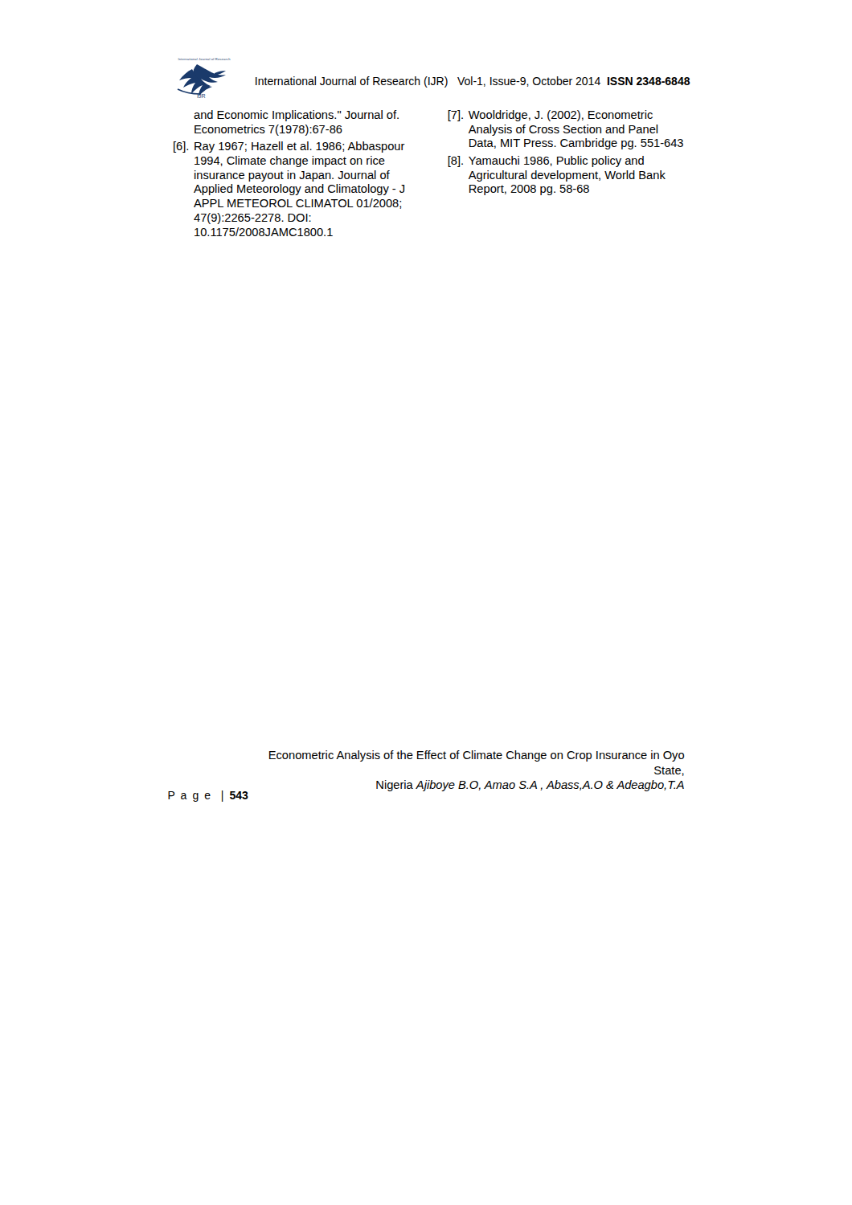International Journal of Research
IJR
International Journal of Research (IJR) Vol-1, Issue-9, October 2014 ISSN 2348-6848
and Economic Implications." Journal of. Econometrics 7(1978):67-86
[6]. Ray 1967; Hazell et al. 1986; Abbaspour 1994, Climate change impact on rice insurance payout in Japan. Journal of Applied Meteorology and Climatology - J APPL METEOROL CLIMATOL 01/2008; 47(9):2265-2278. DOI: 10.1175/2008JAMC1800.1
[7]. Wooldridge, J. (2002), Econometric Analysis of Cross Section and Panel Data, MIT Press. Cambridge pg. 551-643
[8]. Yamauchi 1986, Public policy and Agricultural development, World Bank Report, 2008 pg. 58-68
Econometric Analysis of the Effect of Climate Change on Crop Insurance in Oyo State,
Nigeria Ajiboye B.O, Amao S.A , Abass,A.O & Adeagbo,T.A
P a g e | 543